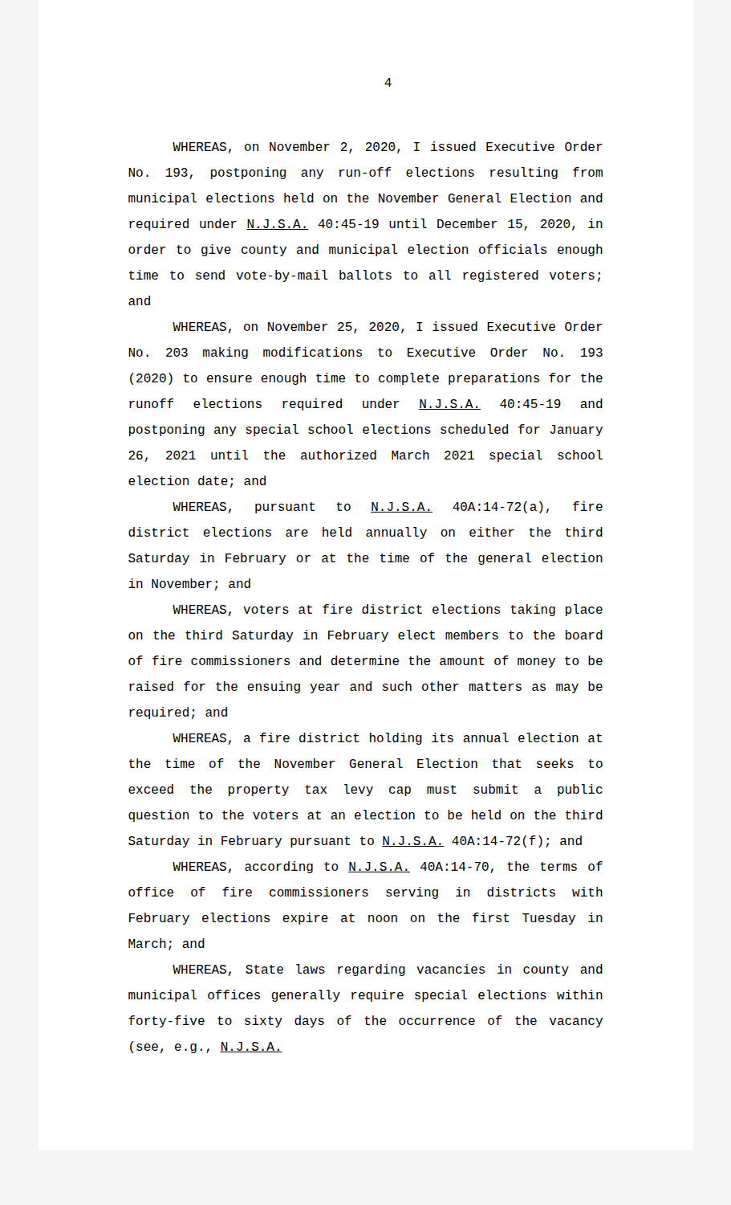4
WHEREAS, on November 2, 2020, I issued Executive Order No. 193, postponing any run-off elections resulting from municipal elections held on the November General Election and required under N.J.S.A. 40:45-19 until December 15, 2020, in order to give county and municipal election officials enough time to send vote-by-mail ballots to all registered voters; and
WHEREAS, on November 25, 2020, I issued Executive Order No. 203 making modifications to Executive Order No. 193 (2020) to ensure enough time to complete preparations for the runoff elections required under N.J.S.A. 40:45-19 and postponing any special school elections scheduled for January 26, 2021 until the authorized March 2021 special school election date; and
WHEREAS, pursuant to N.J.S.A. 40A:14-72(a), fire district elections are held annually on either the third Saturday in February or at the time of the general election in November; and
WHEREAS, voters at fire district elections taking place on the third Saturday in February elect members to the board of fire commissioners and determine the amount of money to be raised for the ensuing year and such other matters as may be required; and
WHEREAS, a fire district holding its annual election at the time of the November General Election that seeks to exceed the property tax levy cap must submit a public question to the voters at an election to be held on the third Saturday in February pursuant to N.J.S.A. 40A:14-72(f); and
WHEREAS, according to N.J.S.A. 40A:14-70, the terms of office of fire commissioners serving in districts with February elections expire at noon on the first Tuesday in March; and
WHEREAS, State laws regarding vacancies in county and municipal offices generally require special elections within forty-five to sixty days of the occurrence of the vacancy (see, e.g., N.J.S.A.